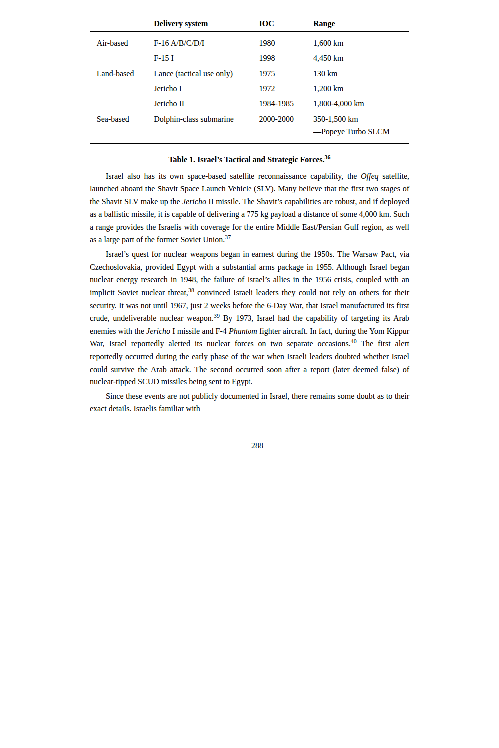Table 1. Israel’s Tactical and Strategic Forces. 36
| | Delivery system | IOC | Range |
| --- | --- | --- | --- |
| Air-based | F-16 A/B/C/D/I | 1980 | 1,600 km |
| | F-15 I | 1998 | 4,450 km |
| Land-based | Lance (tactical use only) | 1975 | 130 km |
| | Jericho I | 1972 | 1,200 km |
| | Jericho II | 1984-1985 | 1,800-4,000 km |
| Sea-based | Dolphin-class submarine | 2000-2000 | 350-1,500 km —Popeye Turbo SLCM |
Israel also has its own space-based satellite reconnaissance capability, the Offeq satellite, launched aboard the Shavit Space Launch Vehicle (SLV). Many believe that the first two stages of the Shavit SLV make up the Jericho II missile. The Shavit’s capabilities are robust, and if deployed as a ballistic missile, it is capable of delivering a 775 kg payload a distance of some 4,000 km. Such a range provides the Israelis with coverage for the entire Middle East/Persian Gulf region, as well as a large part of the former Soviet Union.37
Israel’s quest for nuclear weapons began in earnest during the 1950s. The Warsaw Pact, via Czechoslovakia, provided Egypt with a substantial arms package in 1955. Although Israel began nuclear energy research in 1948, the failure of Israel’s allies in the 1956 crisis, coupled with an implicit Soviet nuclear threat,38 convinced Israeli leaders they could not rely on others for their security. It was not until 1967, just 2 weeks before the 6-Day War, that Israel manufactured its first crude, undeliverable nuclear weapon.39 By 1973, Israel had the capability of targeting its Arab enemies with the Jericho I missile and F-4 Phantom fighter aircraft. In fact, during the Yom Kippur War, Israel reportedly alerted its nuclear forces on two separate occasions.40 The first alert reportedly occurred during the early phase of the war when Israeli leaders doubted whether Israel could survive the Arab attack. The second occurred soon after a report (later deemed false) of nuclear-tipped SCUD missiles being sent to Egypt.
Since these events are not publicly documented in Israel, there remains some doubt as to their exact details. Israelis familiar with
288